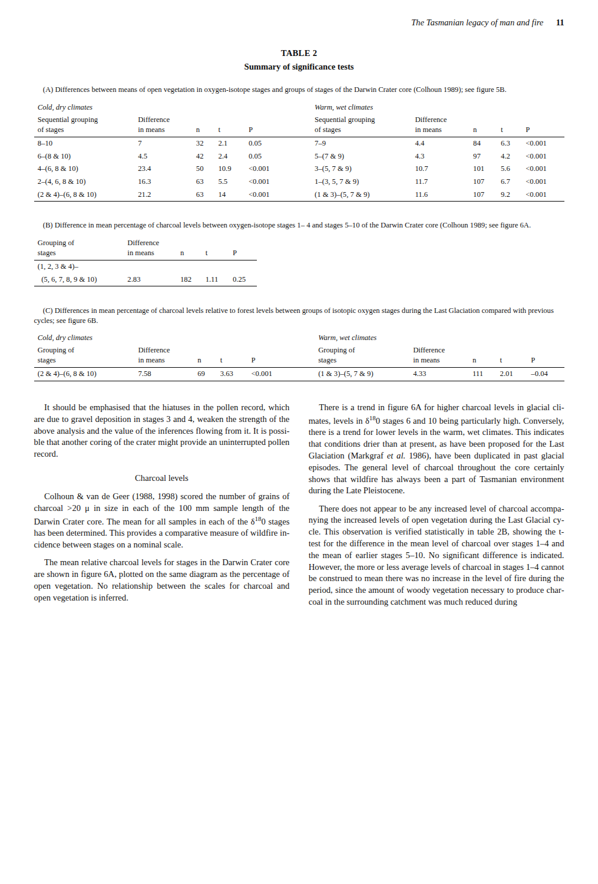The Tasmanian legacy of man and fire 11
TABLE 2
Summary of significance tests
(A) Differences between means of open vegetation in oxygen-isotope stages and groups of stages of the Darwin Crater core (Colhoun 1989); see figure 5B.
| Cold, dry climates | | Warm, wet climates |
| --- | --- | --- |
| Sequential grouping of stages | Difference in means | n | t | P | | Sequential grouping of stages | Difference in means | n | t | P |
| 8–10 | 7 | 32 | 2.1 | 0.05 | | 7–9 | 4.4 | 84 | 6.3 | <0.001 |
| 6–(8 & 10) | 4.5 | 42 | 2.4 | 0.05 | | 5–(7 & 9) | 4.3 | 97 | 4.2 | <0.001 |
| 4–(6, 8 & 10) | 23.4 | 50 | 10.9 | <0.001 | | 3–(5, 7 & 9) | 10.7 | 101 | 5.6 | <0.001 |
| 2–(4, 6, 8 & 10) | 16.3 | 63 | 5.5 | <0.001 | | 1–(3, 5, 7 & 9) | 11.7 | 107 | 6.7 | <0.001 |
| (2 & 4)–(6, 8 & 10) | 21.2 | 63 | 14 | <0.001 | | (1 & 3)–(5, 7 & 9) | 11.6 | 107 | 9.2 | <0.001 |
(B) Difference in mean percentage of charcoal levels between oxygen-isotope stages 1– 4 and stages 5–10 of the Darwin Crater core (Colhoun 1989; see figure 6A.
| Grouping of stages | Difference in means | n | t | P |
| --- | --- | --- | --- | --- |
| (1, 2, 3 & 4)– | | | | |
| (5, 6, 7, 8, 9 & 10) | 2.83 | 182 | 1.11 | 0.25 |
(C) Differences in mean percentage of charcoal levels relative to forest levels between groups of isotopic oxygen stages during the Last Glaciation compared with previous cycles; see figure 6B.
| Cold, dry climates | | Warm, wet climates |
| --- | --- | --- |
| Grouping of stages | Difference in means | n | t | P | | Grouping of stages | Difference in means | n | t | P |
| (2 & 4)–(6, 8 & 10) | 7.58 | 69 | 3.63 | <0.001 | | (1 & 3)–(5, 7 & 9) | 4.33 | 111 | 2.01 | –0.04 |
It should be emphasised that the hiatuses in the pollen record, which are due to gravel deposition in stages 3 and 4, weaken the strength of the above analysis and the value of the inferences flowing from it. It is possible that another coring of the crater might provide an uninterrupted pollen record.
Charcoal levels
Colhoun & van de Geer (1988, 1998) scored the number of grains of charcoal >20 μ in size in each of the 100 mm sample length of the Darwin Crater core. The mean for all samples in each of the δ180 stages has been determined. This provides a comparative measure of wildfire incidence between stages on a nominal scale.
The mean relative charcoal levels for stages in the Darwin Crater core are shown in figure 6A, plotted on the same diagram as the percentage of open vegetation. No relationship between the scales for charcoal and open vegetation is inferred.
There is a trend in figure 6A for higher charcoal levels in glacial climates, levels in δ180 stages 6 and 10 being particularly high. Conversely, there is a trend for lower levels in the warm, wet climates. This indicates that conditions drier than at present, as have been proposed for the Last Glaciation (Markgraf et al. 1986), have been duplicated in past glacial episodes. The general level of charcoal throughout the core certainly shows that wildfire has always been a part of Tasmanian environment during the Late Pleistocene.
There does not appear to be any increased level of charcoal accompanying the increased levels of open vegetation during the Last Glacial cycle. This observation is verified statistically in table 2B, showing the t-test for the difference in the mean level of charcoal over stages 1–4 and the mean of earlier stages 5–10. No significant difference is indicated. However, the more or less average levels of charcoal in stages 1–4 cannot be construed to mean there was no increase in the level of fire during the period, since the amount of woody vegetation necessary to produce charcoal in the surrounding catchment was much reduced during